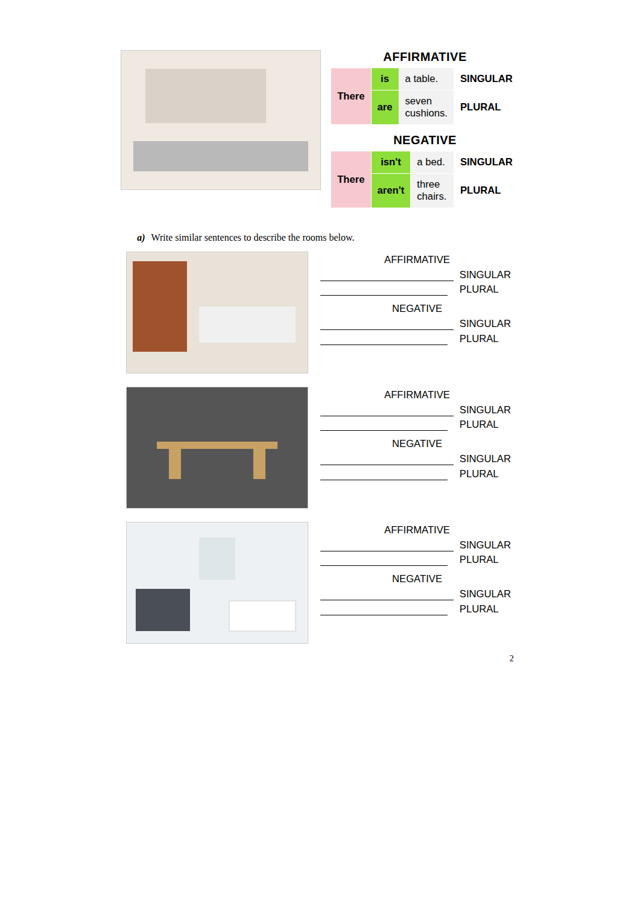AFFIRMATIVE
| There | is | a table. | SINGULAR |
| are | seven cushions. | PLURAL |
NEGATIVE
| There | isn't | a bed. | SINGULAR |
| aren't | three chairs. | PLURAL |
a) Write similar sentences to describe the rooms below.
AFFIRMATIVE
SINGULAR
PLURAL
NEGATIVE
SINGULAR
PLURAL
AFFIRMATIVE
SINGULAR
PLURAL
NEGATIVE
SINGULAR
PLURAL
AFFIRMATIVE
SINGULAR
PLURAL
NEGATIVE
SINGULAR
PLURAL
2